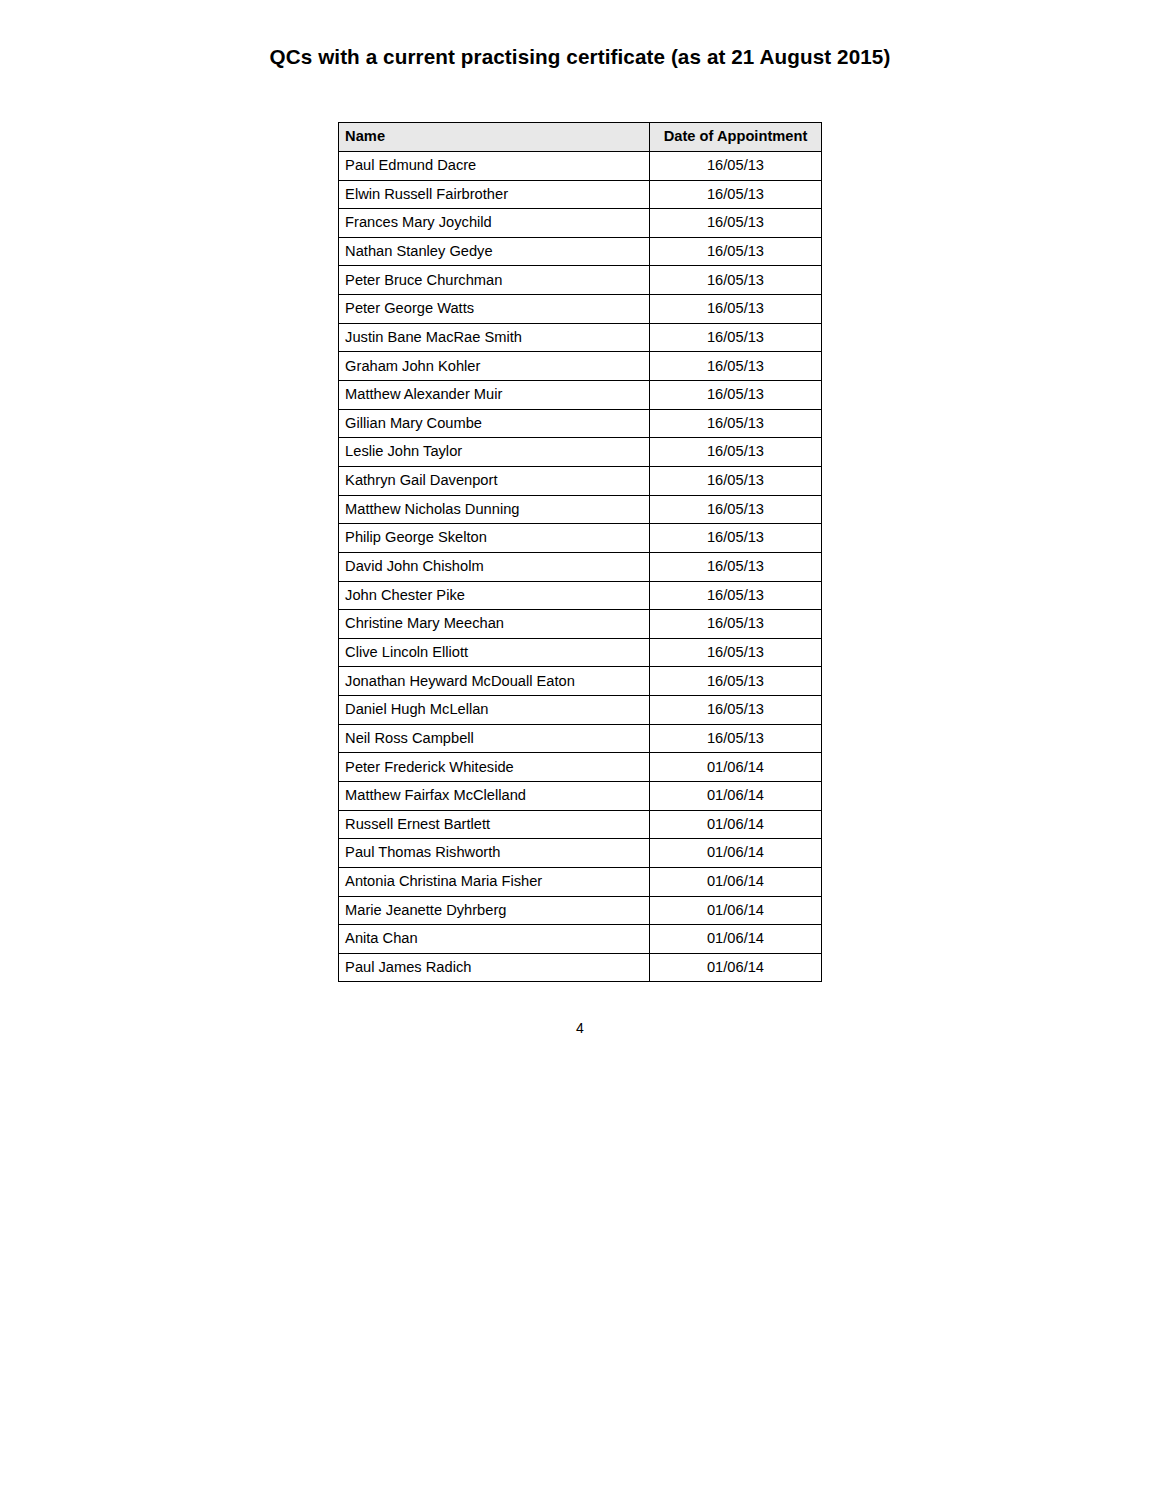QCs with a current practising certificate (as at 21 August 2015)
| Name | Date of Appointment |
| --- | --- |
| Paul Edmund Dacre | 16/05/13 |
| Elwin Russell Fairbrother | 16/05/13 |
| Frances Mary Joychild | 16/05/13 |
| Nathan Stanley Gedye | 16/05/13 |
| Peter Bruce Churchman | 16/05/13 |
| Peter George Watts | 16/05/13 |
| Justin Bane MacRae Smith | 16/05/13 |
| Graham John Kohler | 16/05/13 |
| Matthew Alexander Muir | 16/05/13 |
| Gillian Mary Coumbe | 16/05/13 |
| Leslie John Taylor | 16/05/13 |
| Kathryn Gail Davenport | 16/05/13 |
| Matthew Nicholas Dunning | 16/05/13 |
| Philip George Skelton | 16/05/13 |
| David John Chisholm | 16/05/13 |
| John Chester Pike | 16/05/13 |
| Christine Mary Meechan | 16/05/13 |
| Clive Lincoln Elliott | 16/05/13 |
| Jonathan Heyward McDouall Eaton | 16/05/13 |
| Daniel Hugh McLellan | 16/05/13 |
| Neil Ross Campbell | 16/05/13 |
| Peter Frederick Whiteside | 01/06/14 |
| Matthew Fairfax McClelland | 01/06/14 |
| Russell Ernest Bartlett | 01/06/14 |
| Paul Thomas Rishworth | 01/06/14 |
| Antonia Christina Maria Fisher | 01/06/14 |
| Marie Jeanette Dyhrberg | 01/06/14 |
| Anita Chan | 01/06/14 |
| Paul James Radich | 01/06/14 |
4